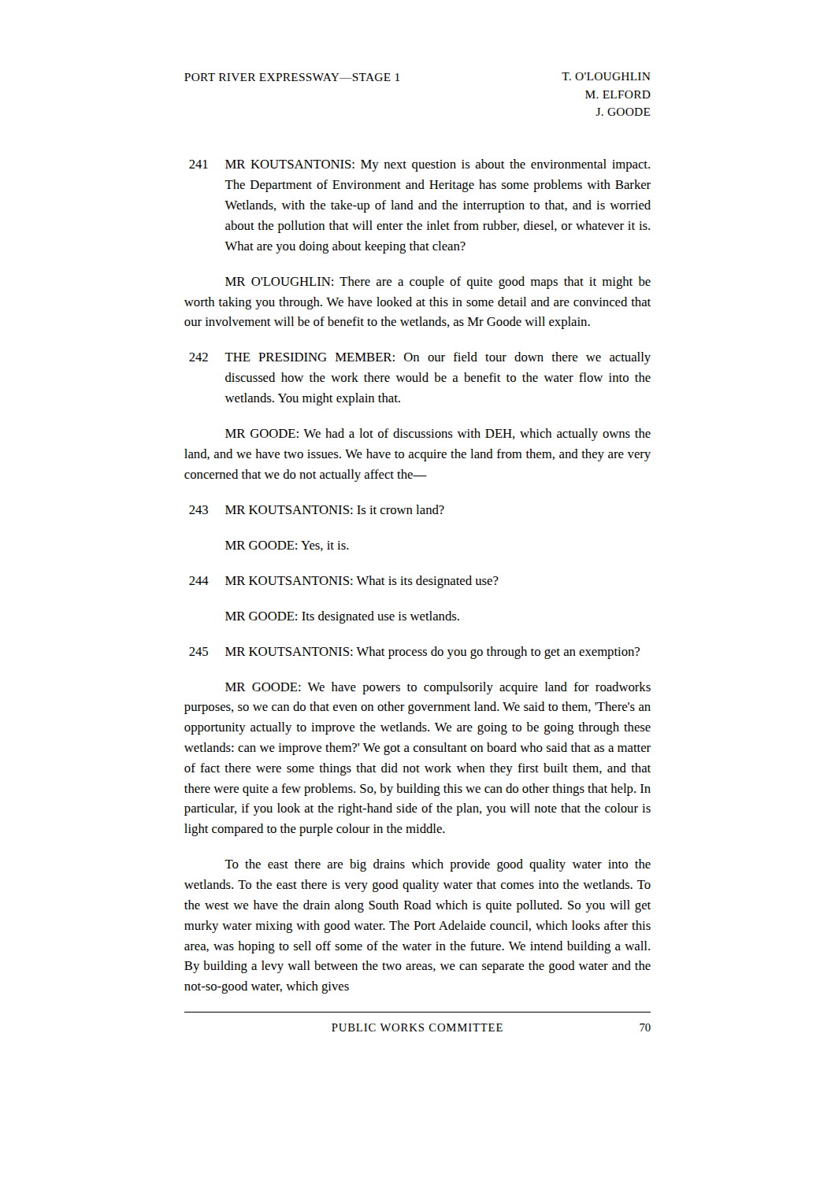PORT RIVER EXPRESSWAY—STAGE 1
T. O'LOUGHLIN
M. ELFORD
J. GOODE
241
MR KOUTSANTONIS: My next question is about the environmental impact. The Department of Environment and Heritage has some problems with Barker Wetlands, with the take-up of land and the interruption to that, and is worried about the pollution that will enter the inlet from rubber, diesel, or whatever it is. What are you doing about keeping that clean?
MR O'LOUGHLIN: There are a couple of quite good maps that it might be worth taking you through. We have looked at this in some detail and are convinced that our involvement will be of benefit to the wetlands, as Mr Goode will explain.
242
THE PRESIDING MEMBER: On our field tour down there we actually discussed how the work there would be a benefit to the water flow into the wetlands. You might explain that.
MR GOODE: We had a lot of discussions with DEH, which actually owns the land, and we have two issues. We have to acquire the land from them, and they are very concerned that we do not actually affect the—
243
MR KOUTSANTONIS: Is it crown land?
MR GOODE: Yes, it is.
244
MR KOUTSANTONIS: What is its designated use?
MR GOODE: Its designated use is wetlands.
245
MR KOUTSANTONIS: What process do you go through to get an exemption?
MR GOODE: We have powers to compulsorily acquire land for roadworks purposes, so we can do that even on other government land. We said to them, 'There's an opportunity actually to improve the wetlands. We are going to be going through these wetlands: can we improve them?' We got a consultant on board who said that as a matter of fact there were some things that did not work when they first built them, and that there were quite a few problems. So, by building this we can do other things that help. In particular, if you look at the right-hand side of the plan, you will note that the colour is light compared to the purple colour in the middle.
To the east there are big drains which provide good quality water into the wetlands. To the east there is very good quality water that comes into the wetlands. To the west we have the drain along South Road which is quite polluted. So you will get murky water mixing with good water. The Port Adelaide council, which looks after this area, was hoping to sell off some of the water in the future. We intend building a wall. By building a levy wall between the two areas, we can separate the good water and the not-so-good water, which gives
PUBLIC WORKS COMMITTEE 70